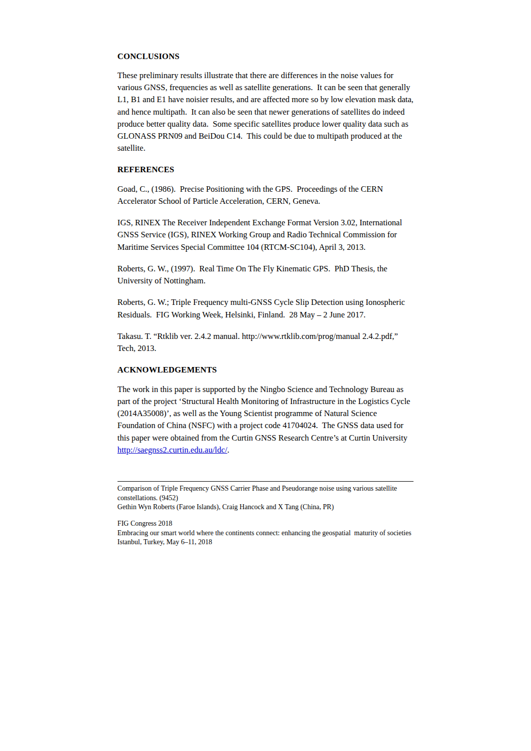CONCLUSIONS
These preliminary results illustrate that there are differences in the noise values for various GNSS, frequencies as well as satellite generations. It can be seen that generally L1, B1 and E1 have noisier results, and are affected more so by low elevation mask data, and hence multipath. It can also be seen that newer generations of satellites do indeed produce better quality data. Some specific satellites produce lower quality data such as GLONASS PRN09 and BeiDou C14. This could be due to multipath produced at the satellite.
REFERENCES
Goad, C., (1986). Precise Positioning with the GPS. Proceedings of the CERN Accelerator School of Particle Acceleration, CERN, Geneva.
IGS, RINEX The Receiver Independent Exchange Format Version 3.02, International GNSS Service (IGS), RINEX Working Group and Radio Technical Commission for Maritime Services Special Committee 104 (RTCM-SC104), April 3, 2013.
Roberts, G. W., (1997). Real Time On The Fly Kinematic GPS. PhD Thesis, the University of Nottingham.
Roberts, G. W.; Triple Frequency multi-GNSS Cycle Slip Detection using Ionospheric Residuals. FIG Working Week, Helsinki, Finland. 28 May – 2 June 2017.
Takasu. T. “Rtklib ver. 2.4.2 manual. http://www.rtklib.com/prog/manual 2.4.2.pdf,” Tech, 2013.
ACKNOWLEDGEMENTS
The work in this paper is supported by the Ningbo Science and Technology Bureau as part of the project ‘Structural Health Monitoring of Infrastructure in the Logistics Cycle (2014A35008)’, as well as the Young Scientist programme of Natural Science Foundation of China (NSFC) with a project code 41704024. The GNSS data used for this paper were obtained from the Curtin GNSS Research Centre’s at Curtin University http://saegnss2.curtin.edu.au/ldc/.
Comparison of Triple Frequency GNSS Carrier Phase and Pseudorange noise using various satellite constellations. (9452)
Gethin Wyn Roberts (Faroe Islands), Craig Hancock and X Tang (China, PR)
FIG Congress 2018
Embracing our smart world where the continents connect: enhancing the geospatial maturity of societies
Istanbul, Turkey, May 6–11, 2018